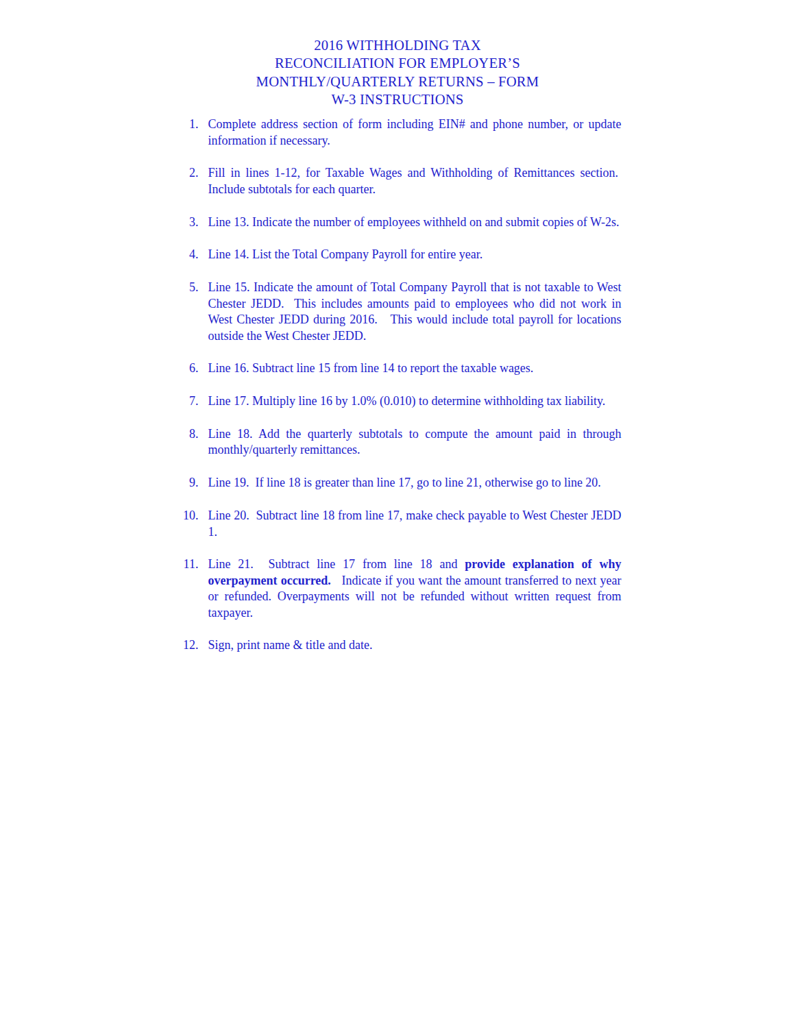2016 WITHHOLDING TAX
RECONCILIATION FOR EMPLOYER’S
MONTHLY/QUARTERLY RETURNS – FORM
W-3 INSTRUCTIONS
Complete address section of form including EIN# and phone number, or update information if necessary.
Fill in lines 1-12, for Taxable Wages and Withholding of Remittances section. Include subtotals for each quarter.
Line 13. Indicate the number of employees withheld on and submit copies of W-2s.
Line 14. List the Total Company Payroll for entire year.
Line 15. Indicate the amount of Total Company Payroll that is not taxable to West Chester JEDD. This includes amounts paid to employees who did not work in West Chester JEDD during 2016. This would include total payroll for locations outside the West Chester JEDD.
Line 16. Subtract line 15 from line 14 to report the taxable wages.
Line 17. Multiply line 16 by 1.0% (0.010) to determine withholding tax liability.
Line 18. Add the quarterly subtotals to compute the amount paid in through monthly/quarterly remittances.
Line 19. If line 18 is greater than line 17, go to line 21, otherwise go to line 20.
Line 20. Subtract line 18 from line 17, make check payable to West Chester JEDD 1.
Line 21. Subtract line 17 from line 18 and provide explanation of why overpayment occurred. Indicate if you want the amount transferred to next year or refunded. Overpayments will not be refunded without written request from taxpayer.
Sign, print name & title and date.